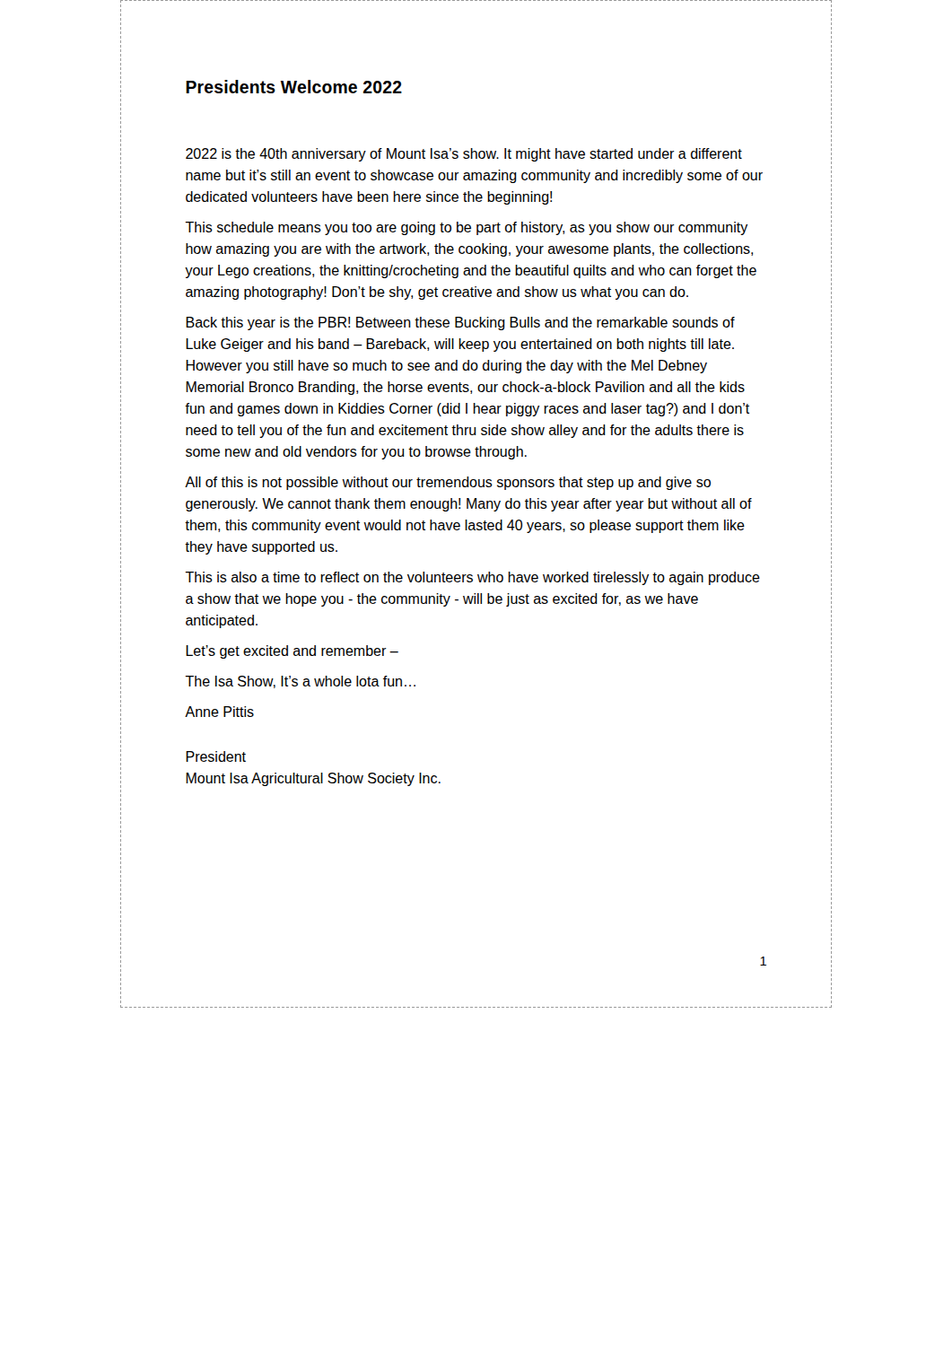Presidents Welcome 2022
2022 is the 40th anniversary of Mount Isa’s show. It might have started under a different name but it’s still an event to showcase our amazing community and incredibly some of our dedicated volunteers have been here since the beginning!
This schedule means you too are going to be part of history, as you show our community how amazing you are with the artwork, the cooking, your awesome plants, the collections, your Lego creations, the knitting/crocheting and the beautiful quilts and who can forget the amazing photography! Don’t be shy, get creative and show us what you can do.
Back this year is the PBR! Between these Bucking Bulls and the remarkable sounds of Luke Geiger and his band – Bareback, will keep you entertained on both nights till late. However you still have so much to see and do during the day with the Mel Debney Memorial Bronco Branding, the horse events, our chock-a-block Pavilion and all the kids fun and games down in Kiddies Corner (did I hear piggy races and laser tag?) and I don’t need to tell you of the fun and excitement thru side show alley and for the adults there is some new and old vendors for you to browse through.
All of this is not possible without our tremendous sponsors that step up and give so generously. We cannot thank them enough! Many do this year after year but without all of them, this community event would not have lasted 40 years, so please support them like they have supported us.
This is also a time to reflect on the volunteers who have worked tirelessly to again produce a show that we hope you - the community - will be just as excited for, as we have anticipated.
Let’s get excited and remember –
The Isa Show, It’s a whole lota fun…
Anne Pittis
President
Mount Isa Agricultural Show Society Inc.
1